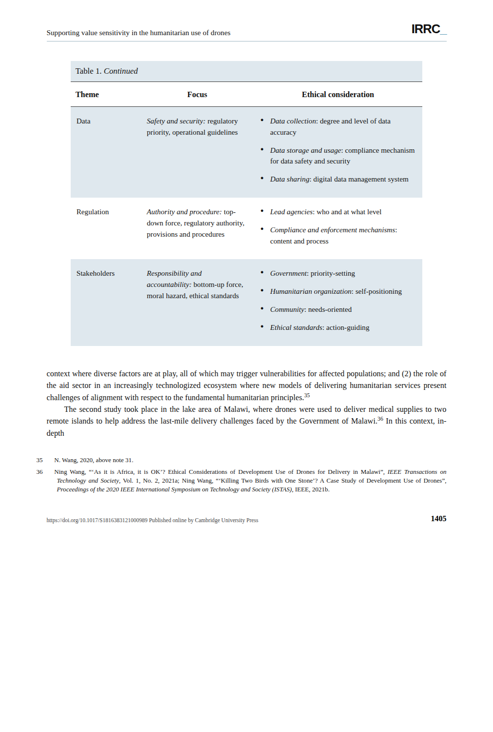Supporting value sensitivity in the humanitarian use of drones
IRRC_
Table 1. Continued
| Theme | Focus | Ethical consideration |
| --- | --- | --- |
| Data | Safety and security: regulatory priority, operational guidelines | Data collection : degree and level of data accuracy Data storage and usage : compliance mechanism for data safety and security Data sharing : digital data management system |
| Regulation | Authority and procedure: top-down force, regulatory authority, provisions and procedures | Lead agencies : who and at what level Compliance and enforcement mechanisms : content and process |
| Stakeholders | Responsibility and accountability: bottom-up force, moral hazard, ethical standards | Government : priority-setting Humanitarian organization : self-positioning Community : needs-oriented Ethical standards : action-guiding |
context where diverse factors are at play, all of which may trigger vulnerabilities for affected populations; and (2) the role of the aid sector in an increasingly technologized ecosystem where new models of delivering humanitarian services present challenges of alignment with respect to the fundamental humanitarian principles.35
The second study took place in the lake area of Malawi, where drones were used to deliver medical supplies to two remote islands to help address the last-mile delivery challenges faced by the Government of Malawi.36 In this context, in-depth
35 N. Wang, 2020, above note 31.
36 Ning Wang, “‘As it is Africa, it is OK’? Ethical Considerations of Development Use of Drones for Delivery in Malawi”, IEEE Transactions on Technology and Society, Vol. 1, No. 2, 2021a; Ning Wang, “‘Killing Two Birds with One Stone’? A Case Study of Development Use of Drones”, Proceedings of the 2020 IEEE International Symposium on Technology and Society (ISTAS), IEEE, 2021b.
https://doi.org/10.1017/S1816383121000989 Published online by Cambridge University Press
1405